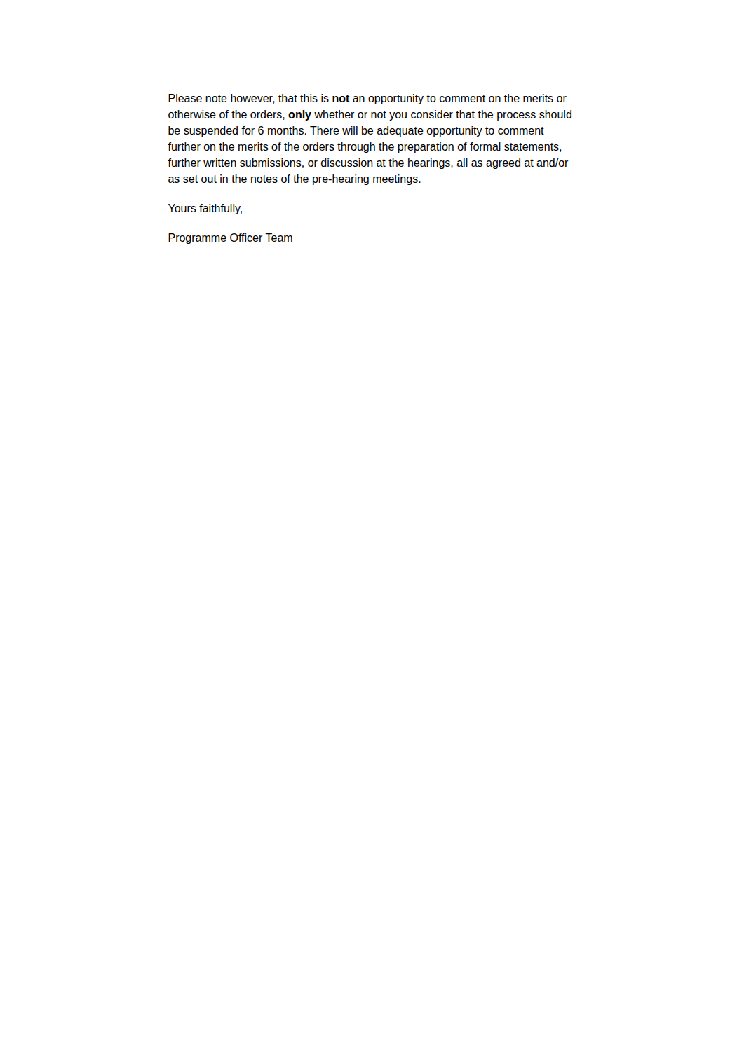Please note however, that this is not an opportunity to comment on the merits or otherwise of the orders, only whether or not you consider that the process should be suspended for 6 months. There will be adequate opportunity to comment further on the merits of the orders through the preparation of formal statements, further written submissions, or discussion at the hearings, all as agreed at and/or as set out in the notes of the pre-hearing meetings.
Yours faithfully,
Programme Officer Team